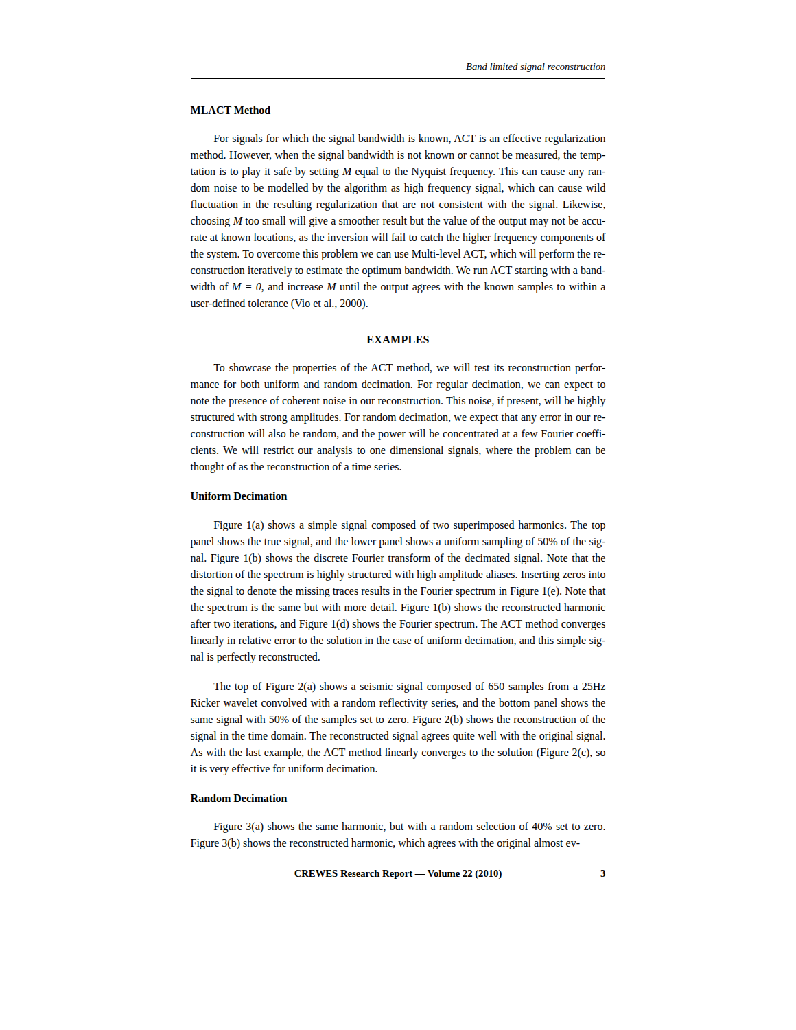Band limited signal reconstruction
MLACT Method
For signals for which the signal bandwidth is known, ACT is an effective regularization method. However, when the signal bandwidth is not known or cannot be measured, the temptation is to play it safe by setting M equal to the Nyquist frequency. This can cause any random noise to be modelled by the algorithm as high frequency signal, which can cause wild fluctuation in the resulting regularization that are not consistent with the signal. Likewise, choosing M too small will give a smoother result but the value of the output may not be accurate at known locations, as the inversion will fail to catch the higher frequency components of the system. To overcome this problem we can use Multi-level ACT, which will perform the reconstruction iteratively to estimate the optimum bandwidth. We run ACT starting with a bandwidth of M = 0, and increase M until the output agrees with the known samples to within a user-defined tolerance (Vio et al., 2000).
EXAMPLES
To showcase the properties of the ACT method, we will test its reconstruction performance for both uniform and random decimation. For regular decimation, we can expect to note the presence of coherent noise in our reconstruction. This noise, if present, will be highly structured with strong amplitudes. For random decimation, we expect that any error in our reconstruction will also be random, and the power will be concentrated at a few Fourier coefficients. We will restrict our analysis to one dimensional signals, where the problem can be thought of as the reconstruction of a time series.
Uniform Decimation
Figure 1(a) shows a simple signal composed of two superimposed harmonics. The top panel shows the true signal, and the lower panel shows a uniform sampling of 50% of the signal. Figure 1(b) shows the discrete Fourier transform of the decimated signal. Note that the distortion of the spectrum is highly structured with high amplitude aliases. Inserting zeros into the signal to denote the missing traces results in the Fourier spectrum in Figure 1(e). Note that the spectrum is the same but with more detail. Figure 1(b) shows the reconstructed harmonic after two iterations, and Figure 1(d) shows the Fourier spectrum. The ACT method converges linearly in relative error to the solution in the case of uniform decimation, and this simple signal is perfectly reconstructed.
The top of Figure 2(a) shows a seismic signal composed of 650 samples from a 25Hz Ricker wavelet convolved with a random reflectivity series, and the bottom panel shows the same signal with 50% of the samples set to zero. Figure 2(b) shows the reconstruction of the signal in the time domain. The reconstructed signal agrees quite well with the original signal. As with the last example, the ACT method linearly converges to the solution (Figure 2(c), so it is very effective for uniform decimation.
Random Decimation
Figure 3(a) shows the same harmonic, but with a random selection of 40% set to zero. Figure 3(b) shows the reconstructed harmonic, which agrees with the original almost ev-
CREWES Research Report — Volume 22 (2010) 3